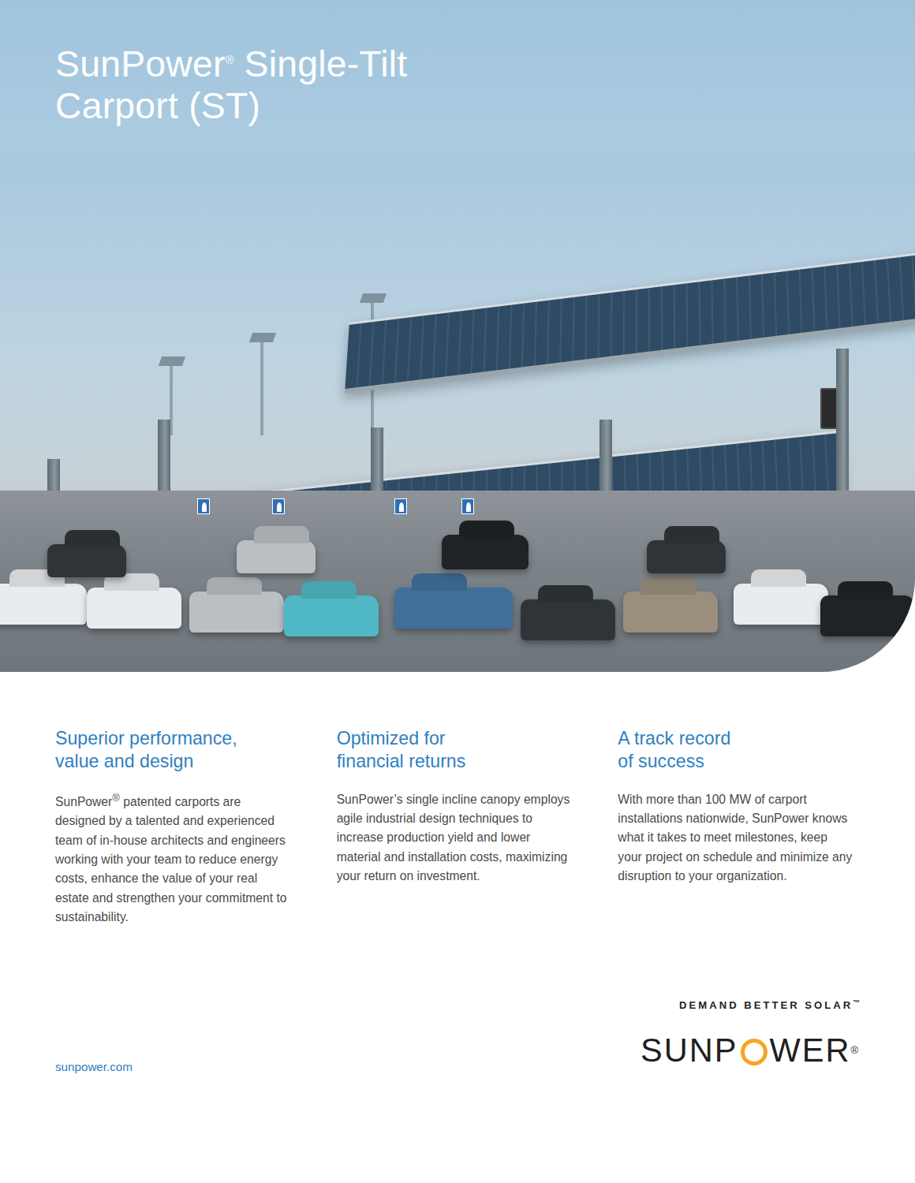SunPower® Single-Tilt
Carport (ST)
Superior performance,
value and design
SunPower® patented carports are designed by a talented and experienced team of in-house architects and engineers working with your team to reduce energy costs, enhance the value of your real estate and strengthen your commitment to sustainability.
Optimized for
financial returns
SunPower’s single incline canopy employs agile industrial design techniques to increase production yield and lower material and installation costs, maximizing your return on investment.
A track record
of success
With more than 100 MW of carport installations nationwide, SunPower knows what it takes to meet milestones, keep your project on schedule and minimize any disruption to your organization.
sunpower.com
DEMAND BETTER SOLAR™
SUNP WER®